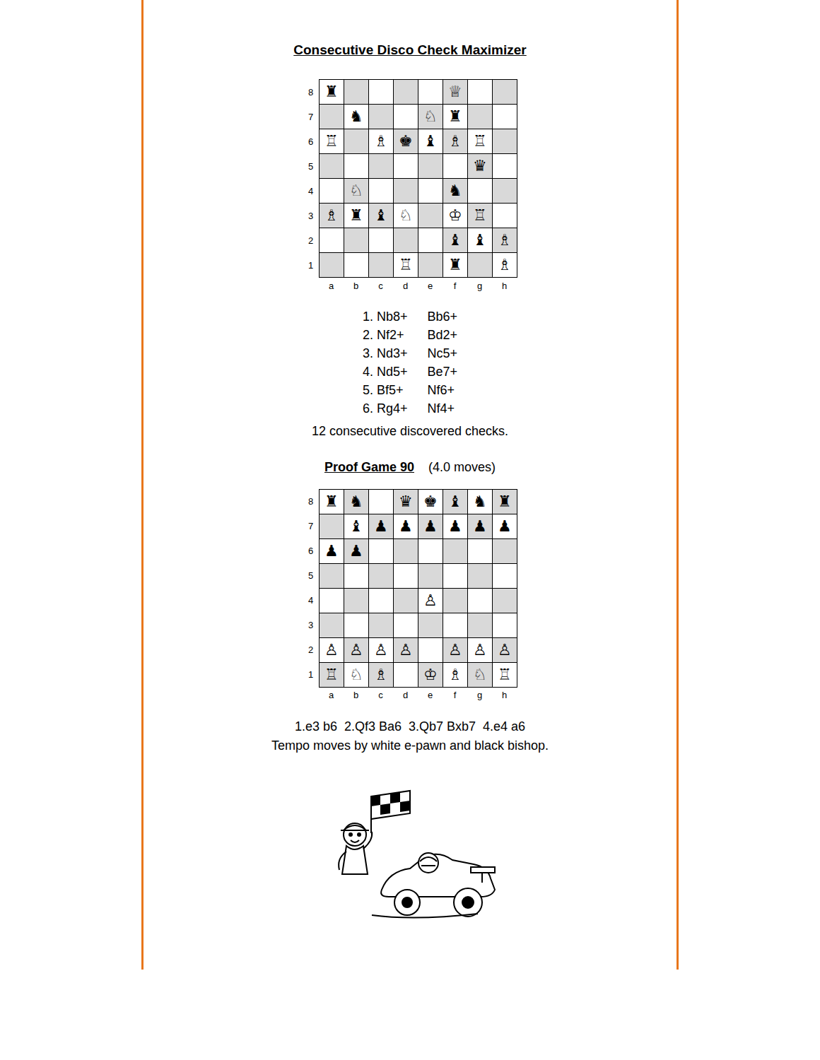Consecutive Disco Check Maximizer
| 8 | ♜ | | | | | ♕ | | |
| 7 | | ♞ | | | ♘ | ♜ | | |
| 6 | ♖ | | ♗ | ♚ | ♝ | ♗ | ♖ | |
| 5 | | | | | | | ♛ | |
| 4 | | ♘ | | | | ♞ | | |
| 3 | ♗ | ♜ | ♝ | ♘ | | ♔ | ♖ | |
| 2 | | | | | | ♝ | ♝ | ♗ |
| 1 | | | | ♖ | | ♜ | | ♗ |
| | a | b | c | d | e | f | g | h |
| 1. Nb8+ | Bb6+ |
| 2. Nf2+ | Bd2+ |
| 3. Nd3+ | Nc5+ |
| 4. Nd5+ | Be7+ |
| 5. Bf5+ | Nf6+ |
| 6. Rg4+ | Nf4+ |
12 consecutive discovered checks.
Proof Game 90(4.0 moves)
| 8 | ♜ | ♞ | | ♛ | ♚ | ♝ | ♞ | ♜ |
| 7 | | ♝ | ♟ | ♟ | ♟ | ♟ | ♟ | ♟ |
| 6 | ♟ | ♟ | | | | | | |
| 5 | | | | | | | | |
| 4 | | | | | ♙ | | | |
| 3 | | | | | | | | |
| 2 | ♙ | ♙ | ♙ | ♙ | | ♙ | ♙ | ♙ |
| 1 | ♖ | ♘ | ♗ | | ♔ | ♗ | ♘ | ♖ |
| | a | b | c | d | e | f | g | h |
1.e3 b6 2.Qf3 Ba6 3.Qb7 Bxb7 4.e4 a6
Tempo moves by white e-pawn and black bishop.